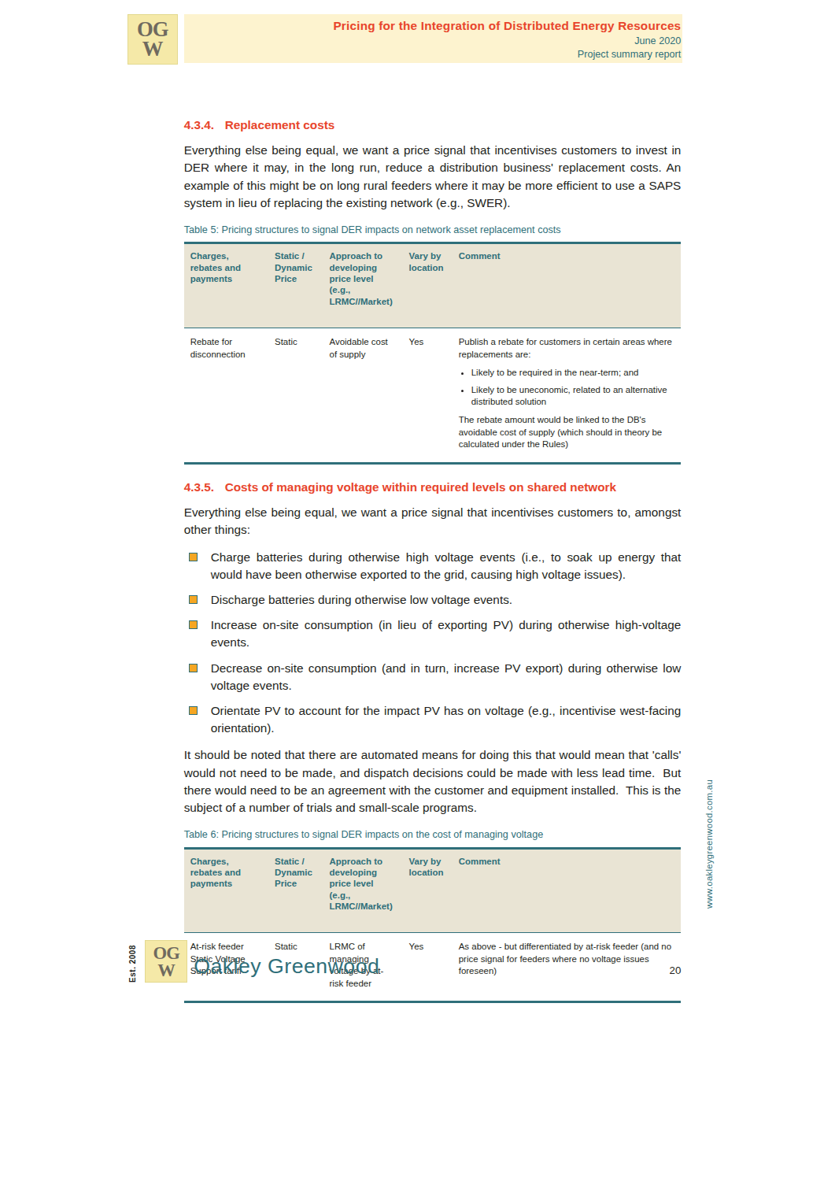OG
W
Pricing for the Integration of Distributed Energy Resources
June 2020
Project summary report
4.3.4. Replacement costs
Everything else being equal, we want a price signal that incentivises customers to invest in DER where it may, in the long run, reduce a distribution business' replacement costs. An example of this might be on long rural feeders where it may be more efficient to use a SAPS system in lieu of replacing the existing network (e.g., SWER).
Table 5: Pricing structures to signal DER impacts on network asset replacement costs
| Charges, rebates and payments | Static / Dynamic Price | Approach to developing price level (e.g., LRMC//Market) | Vary by location | Comment |
| --- | --- | --- | --- | --- |
| Rebate for disconnection | Static | Avoidable cost of supply | Yes | Publish a rebate for customers in certain areas where replacements are: Likely to be required in the near-term; and Likely to be uneconomic, related to an alternative distributed solution The rebate amount would be linked to the DB's avoidable cost of supply (which should in theory be calculated under the Rules) |
4.3.5. Costs of managing voltage within required levels on shared network
Everything else being equal, we want a price signal that incentivises customers to, amongst other things:
Charge batteries during otherwise high voltage events (i.e., to soak up energy that would have been otherwise exported to the grid, causing high voltage issues).
Discharge batteries during otherwise low voltage events.
Increase on-site consumption (in lieu of exporting PV) during otherwise high-voltage events.
Decrease on-site consumption (and in turn, increase PV export) during otherwise low voltage events.
Orientate PV to account for the impact PV has on voltage (e.g., incentivise west-facing orientation).
It should be noted that there are automated means for doing this that would mean that 'calls' would not need to be made, and dispatch decisions could be made with less lead time. But there would need to be an agreement with the customer and equipment installed. This is the subject of a number of trials and small-scale programs.
Table 6: Pricing structures to signal DER impacts on the cost of managing voltage
| Charges, rebates and payments | Static / Dynamic Price | Approach to developing price level (e.g., LRMC//Market) | Vary by location | Comment |
| --- | --- | --- | --- | --- |
| At-risk feeder Static Voltage Support tariff | Static | LRMC of managing voltage by at-risk feeder | Yes | As above - but differentiated by at-risk feeder (and no price signal for feeders where no voltage issues foreseen) |
www.oakleygreenwood.com.au
Est. 2008
OG
W
Oakley Greenwood
20